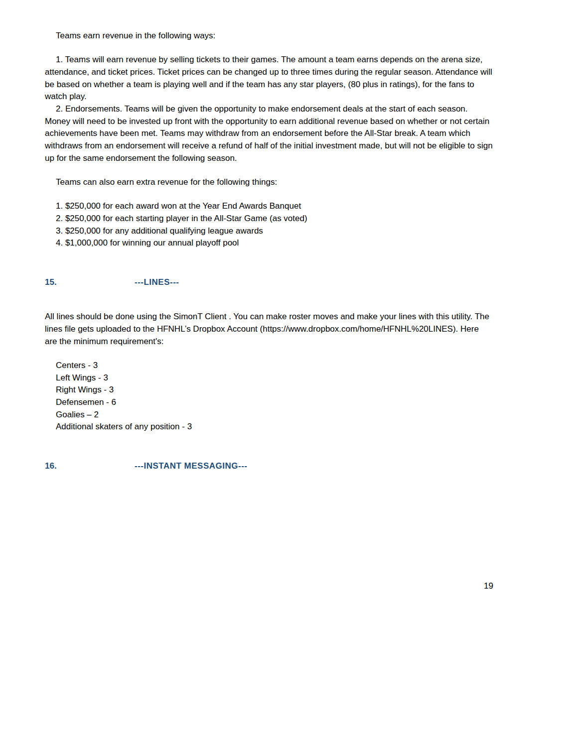Teams earn revenue in the following ways:
1. Teams will earn revenue by selling tickets to their games. The amount a team earns depends on the arena size, attendance, and ticket prices. Ticket prices can be changed up to three times during the regular season. Attendance will be based on whether a team is playing well and if the team has any star players, (80 plus in ratings), for the fans to watch play.
2. Endorsements. Teams will be given the opportunity to make endorsement deals at the start of each season. Money will need to be invested up front with the opportunity to earn additional revenue based on whether or not certain achievements have been met. Teams may withdraw from an endorsement before the All-Star break. A team which withdraws from an endorsement will receive a refund of half of the initial investment made, but will not be eligible to sign up for the same endorsement the following season.
Teams can also earn extra revenue for the following things:
1. $250,000 for each award won at the Year End Awards Banquet
2. $250,000 for each starting player in the All-Star Game (as voted)
3. $250,000 for any additional qualifying league awards
4. $1,000,000 for winning our annual playoff pool
15.---LINES---
All lines should be done using the SimonT Client . You can make roster moves and make your lines with this utility. The lines file gets uploaded to the HFNHL’s Dropbox Account (https://www.dropbox.com/home/HFNHL%20LINES). Here are the minimum requirement's:
Centers - 3
Left Wings - 3
Right Wings - 3
Defensemen - 6
Goalies – 2
Additional skaters of any position - 3
16.---INSTANT MESSAGING---
19